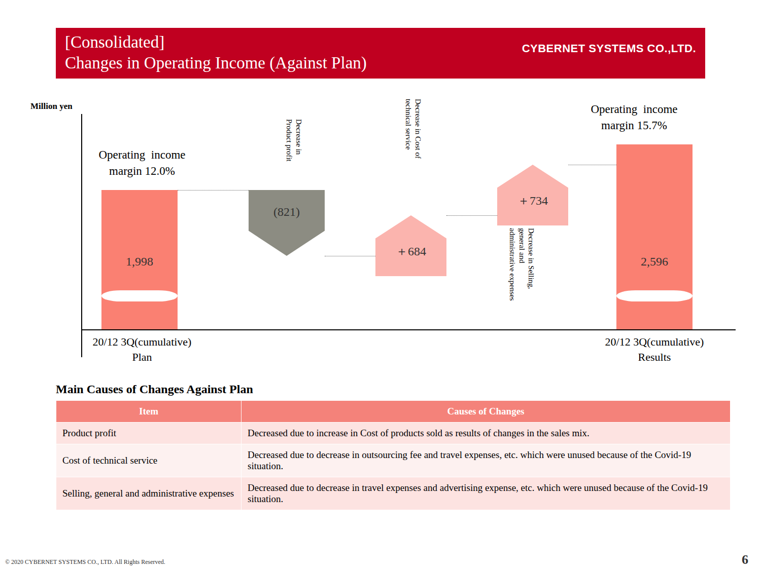[Consolidated]
Changes in Operating Income (Against Plan)
CYBERNET SYSTEMS CO.,LTD.
Million yen
Operating income
margin 12.0%
Operating income
margin 15.7%
1,998
(821)
＋684
＋734
2,596
Decrease in
Product profit
Decrease in Cost of
technical service
Decrease in Selling,
general and
administrative expenses
20/12 3Q(cumulative)
Plan
20/12 3Q(cumulative)
Results
Main Causes of Changes Against Plan
| Item | Causes of Changes |
| --- | --- |
| Product profit | Decreased due to increase in Cost of products sold as results of changes in the sales mix. |
| Cost of technical service | Decreased due to decrease in outsourcing fee and travel expenses, etc. which were unused because of the Covid-19 situation. |
| Selling, general and administrative expenses | Decreased due to decrease in travel expenses and advertising expense, etc. which were unused because of the Covid-19 situation. |
© 2020 CYBERNET SYSTEMS CO., LTD. All Rights Reserved.
6